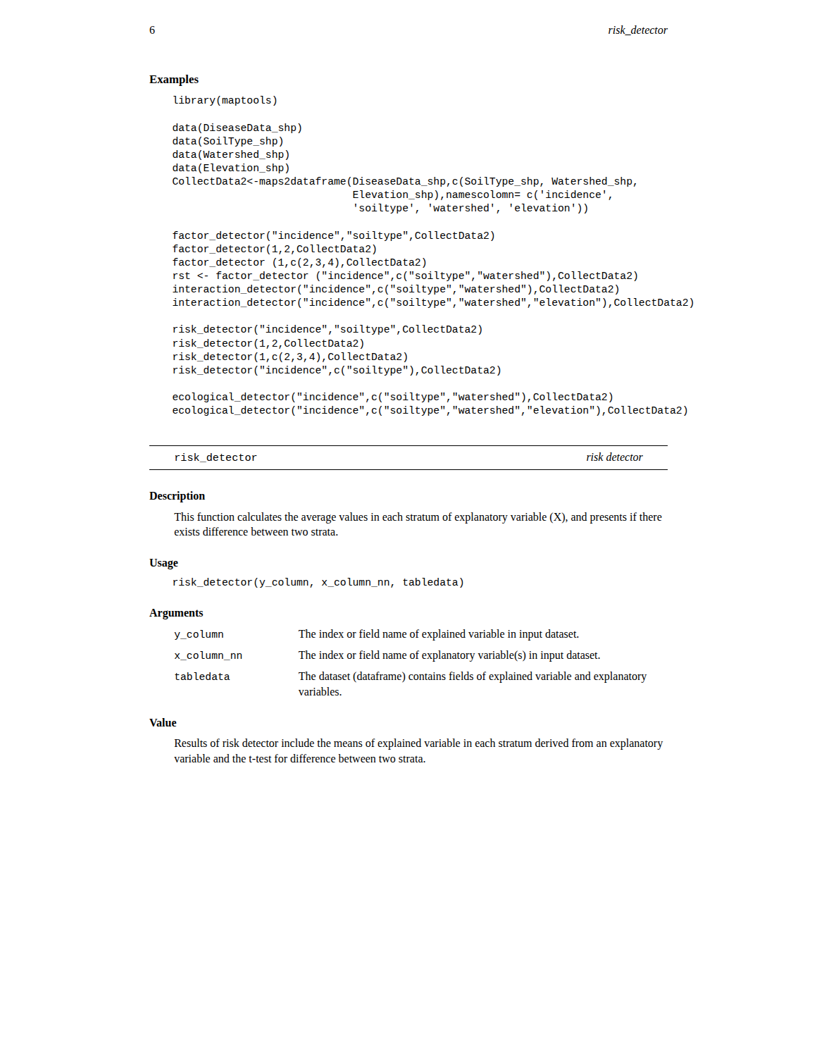6 risk_detector
Examples
library(maptools)

data(DiseaseData_shp)
data(SoilType_shp)
data(Watershed_shp)
data(Elevation_shp)
CollectData2<-maps2dataframe(DiseaseData_shp,c(SoilType_shp, Watershed_shp,
                             Elevation_shp),namescolomn= c('incidence',
                             'soiltype', 'watershed', 'elevation'))

factor_detector("incidence","soiltype",CollectData2)
factor_detector(1,2,CollectData2)
factor_detector (1,c(2,3,4),CollectData2)
rst <- factor_detector ("incidence",c("soiltype","watershed"),CollectData2)
interaction_detector("incidence",c("soiltype","watershed"),CollectData2)
interaction_detector("incidence",c("soiltype","watershed","elevation"),CollectData2)

risk_detector("incidence","soiltype",CollectData2)
risk_detector(1,2,CollectData2)
risk_detector(1,c(2,3,4),CollectData2)
risk_detector("incidence",c("soiltype"),CollectData2)

ecological_detector("incidence",c("soiltype","watershed"),CollectData2)
ecological_detector("incidence",c("soiltype","watershed","elevation"),CollectData2)
risk_detector risk detector
Description
This function calculates the average values in each stratum of explanatory variable (X), and presents if there exists difference between two strata.
Usage
risk_detector(y_column, x_column_nn, tabledata)
Arguments
y_column
The index or field name of explained variable in input dataset.
x_column_nn
The index or field name of explanatory variable(s) in input dataset.
tabledata
The dataset (dataframe) contains fields of explained variable and explanatory variables.
Value
Results of risk detector include the means of explained variable in each stratum derived from an explanatory variable and the t-test for difference between two strata.